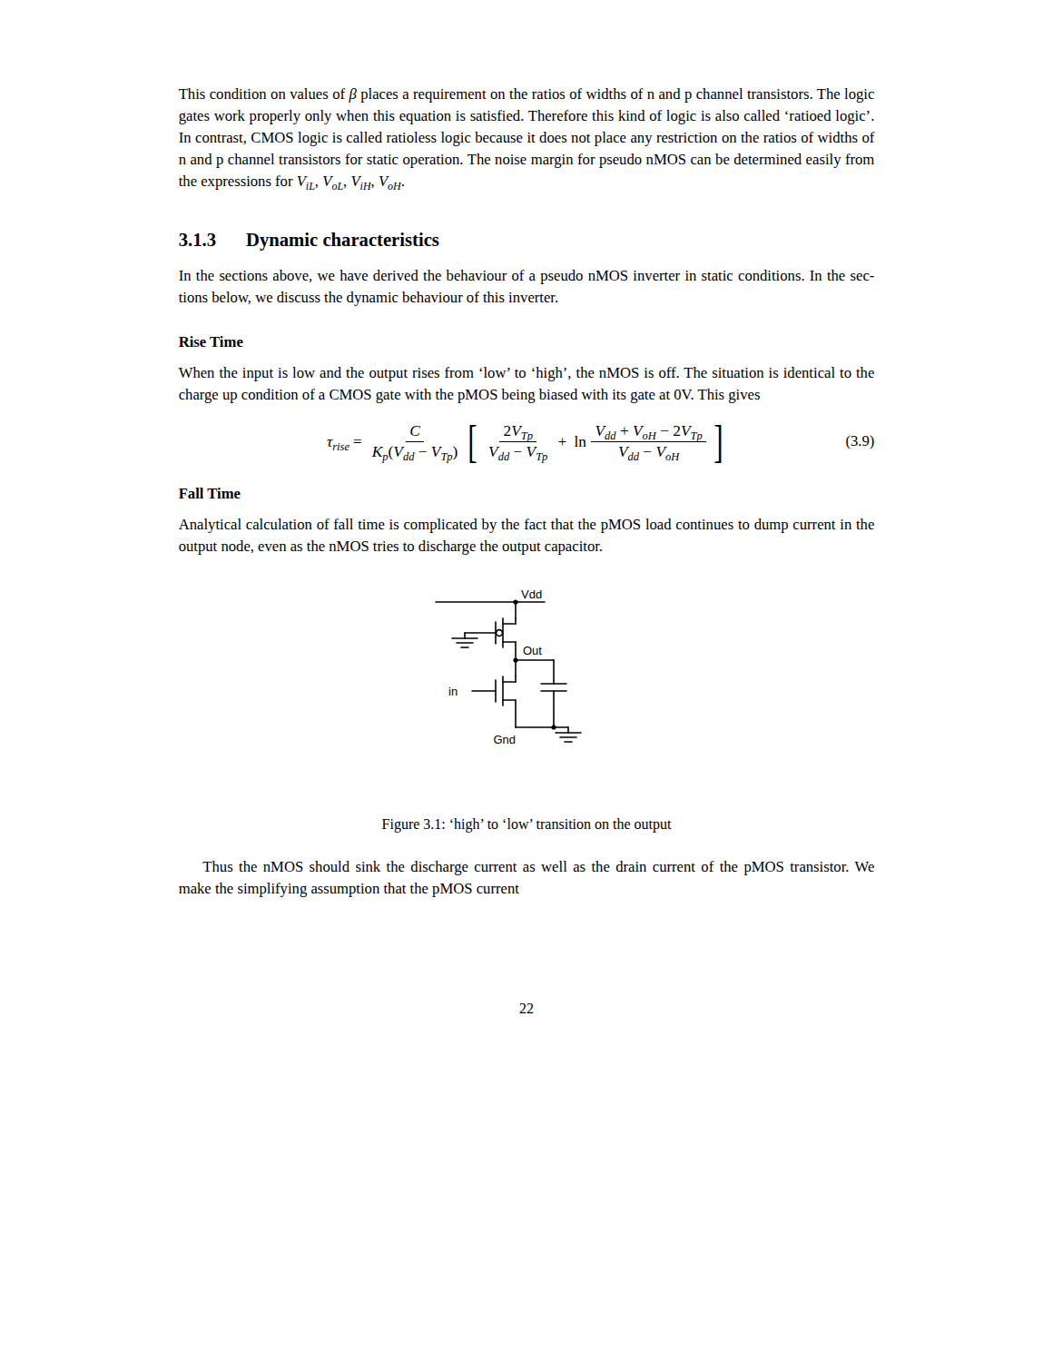This condition on values of β places a requirement on the ratios of widths of n and p channel transistors. The logic gates work properly only when this equation is satisfied. Therefore this kind of logic is also called ‘ratioed logic’. In contrast, CMOS logic is called ratioless logic because it does not place any restriction on the ratios of widths of n and p channel transistors for static operation. The noise margin for pseudo nMOS can be determined easily from the expressions for ViL, VoL, ViH, VoH.
3.1.3 Dynamic characteristics
In the sections above, we have derived the behaviour of a pseudo nMOS inverter in static conditions. In the sections below, we discuss the dynamic behaviour of this inverter.
Rise Time
When the input is low and the output rises from ‘low’ to ‘high’, the nMOS is off. The situation is identical to the charge up condition of a CMOS gate with the pMOS being biased with its gate at 0V. This gives
τrise = C Kp(Vdd − VTp) [ 2VTp Vdd − VTp + ln Vdd + VoH − 2VTp Vdd − VoH ] (3.9)
Fall Time
Analytical calculation of fall time is complicated by the fact that the pMOS load continues to dump current in the output node, even as the nMOS tries to discharge the output capacitor.
Vdd Out in Gnd
Figure 3.1: ‘high’ to ‘low’ transition on the output
Thus the nMOS should sink the discharge current as well as the drain current of the pMOS transistor. We make the simplifying assumption that the pMOS current
22